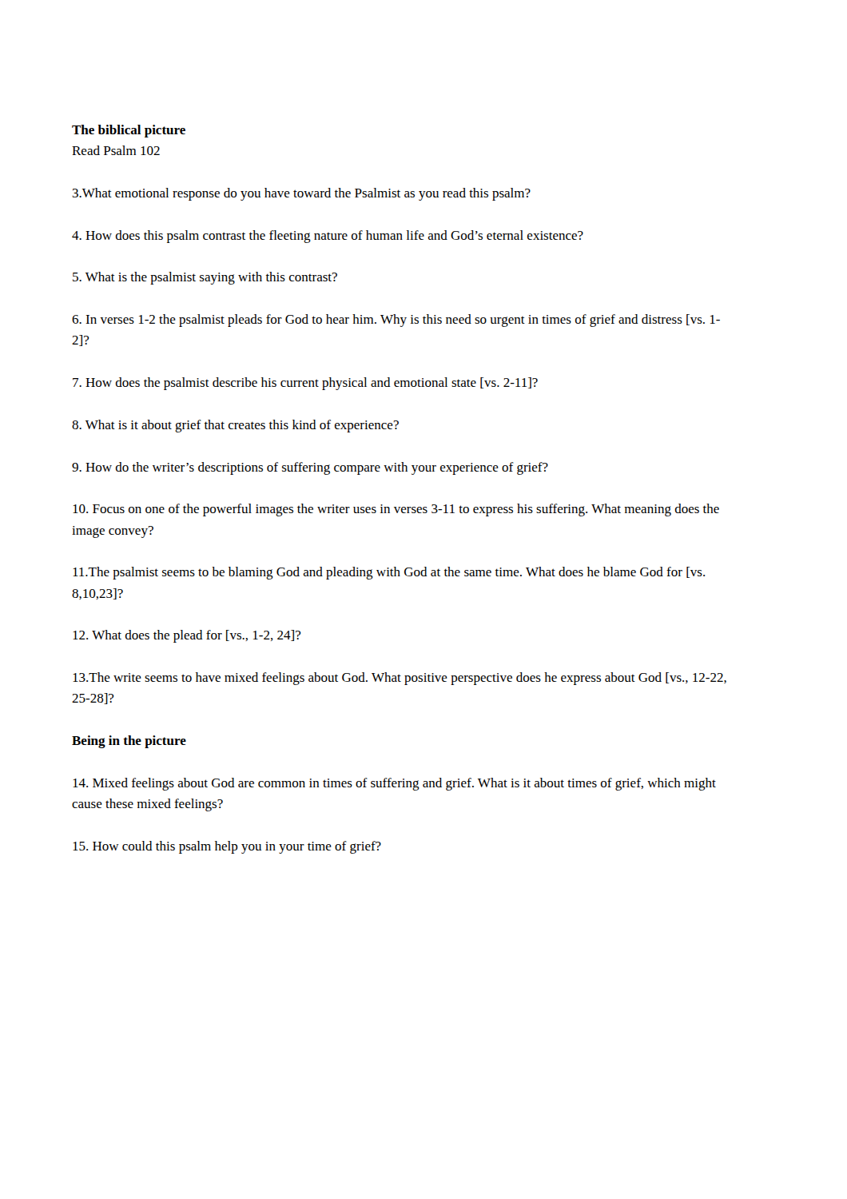The biblical picture
Read Psalm 102
3.What emotional response do you have toward the Psalmist as you read this psalm?
4. How does this psalm contrast the fleeting nature of human life and God’s eternal existence?
5. What is the psalmist saying with this contrast?
6. In verses 1-2 the psalmist pleads for God to hear him. Why is this need so urgent in times of grief and distress [vs. 1-2]?
7. How does the psalmist describe his current physical and emotional state [vs. 2-11]?
8. What is it about grief that creates this kind of experience?
9. How do the writer’s descriptions of suffering compare with your experience of grief?
10. Focus on one of the powerful images the writer uses in verses 3-11 to express his suffering. What meaning does the image convey?
11.The psalmist seems to be blaming God and pleading with God at the same time. What does he blame God for [vs. 8,10,23]?
12. What does the plead for [vs., 1-2, 24]?
13.The write seems to have mixed feelings about God. What positive perspective does he express about God [vs., 12-22, 25-28]?
Being in the picture
14. Mixed feelings about God are common in times of suffering and grief. What is it about times of grief, which might cause these mixed feelings?
15. How could this psalm help you in your time of grief?